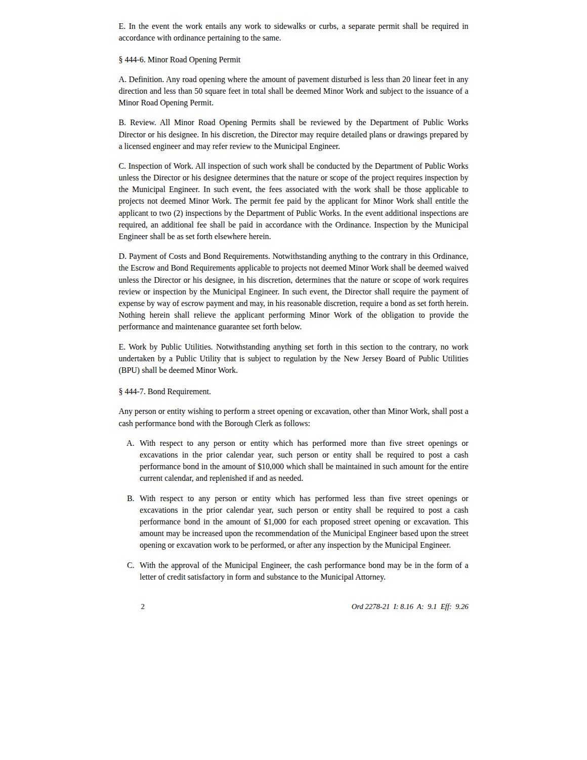E. In the event the work entails any work to sidewalks or curbs, a separate permit shall be required in accordance with ordinance pertaining to the same.
§ 444-6. Minor Road Opening Permit
A. Definition. Any road opening where the amount of pavement disturbed is less than 20 linear feet in any direction and less than 50 square feet in total shall be deemed Minor Work and subject to the issuance of a Minor Road Opening Permit.
B. Review. All Minor Road Opening Permits shall be reviewed by the Department of Public Works Director or his designee. In his discretion, the Director may require detailed plans or drawings prepared by a licensed engineer and may refer review to the Municipal Engineer.
C. Inspection of Work. All inspection of such work shall be conducted by the Department of Public Works unless the Director or his designee determines that the nature or scope of the project requires inspection by the Municipal Engineer. In such event, the fees associated with the work shall be those applicable to projects not deemed Minor Work. The permit fee paid by the applicant for Minor Work shall entitle the applicant to two (2) inspections by the Department of Public Works. In the event additional inspections are required, an additional fee shall be paid in accordance with the Ordinance. Inspection by the Municipal Engineer shall be as set forth elsewhere herein.
D. Payment of Costs and Bond Requirements. Notwithstanding anything to the contrary in this Ordinance, the Escrow and Bond Requirements applicable to projects not deemed Minor Work shall be deemed waived unless the Director or his designee, in his discretion, determines that the nature or scope of work requires review or inspection by the Municipal Engineer. In such event, the Director shall require the payment of expense by way of escrow payment and may, in his reasonable discretion, require a bond as set forth herein. Nothing herein shall relieve the applicant performing Minor Work of the obligation to provide the performance and maintenance guarantee set forth below.
E. Work by Public Utilities. Notwithstanding anything set forth in this section to the contrary, no work undertaken by a Public Utility that is subject to regulation by the New Jersey Board of Public Utilities (BPU) shall be deemed Minor Work.
§ 444-7. Bond Requirement.
Any person or entity wishing to perform a street opening or excavation, other than Minor Work, shall post a cash performance bond with the Borough Clerk as follows:
With respect to any person or entity which has performed more than five street openings or excavations in the prior calendar year, such person or entity shall be required to post a cash performance bond in the amount of $10,000 which shall be maintained in such amount for the entire current calendar, and replenished if and as needed.
With respect to any person or entity which has performed less than five street openings or excavations in the prior calendar year, such person or entity shall be required to post a cash performance bond in the amount of $1,000 for each proposed street opening or excavation. This amount may be increased upon the recommendation of the Municipal Engineer based upon the street opening or excavation work to be performed, or after any inspection by the Municipal Engineer.
With the approval of the Municipal Engineer, the cash performance bond may be in the form of a letter of credit satisfactory in form and substance to the Municipal Attorney.
2 Ord 2278-21 I: 8.16 A: 9.1 Eff: 9.26